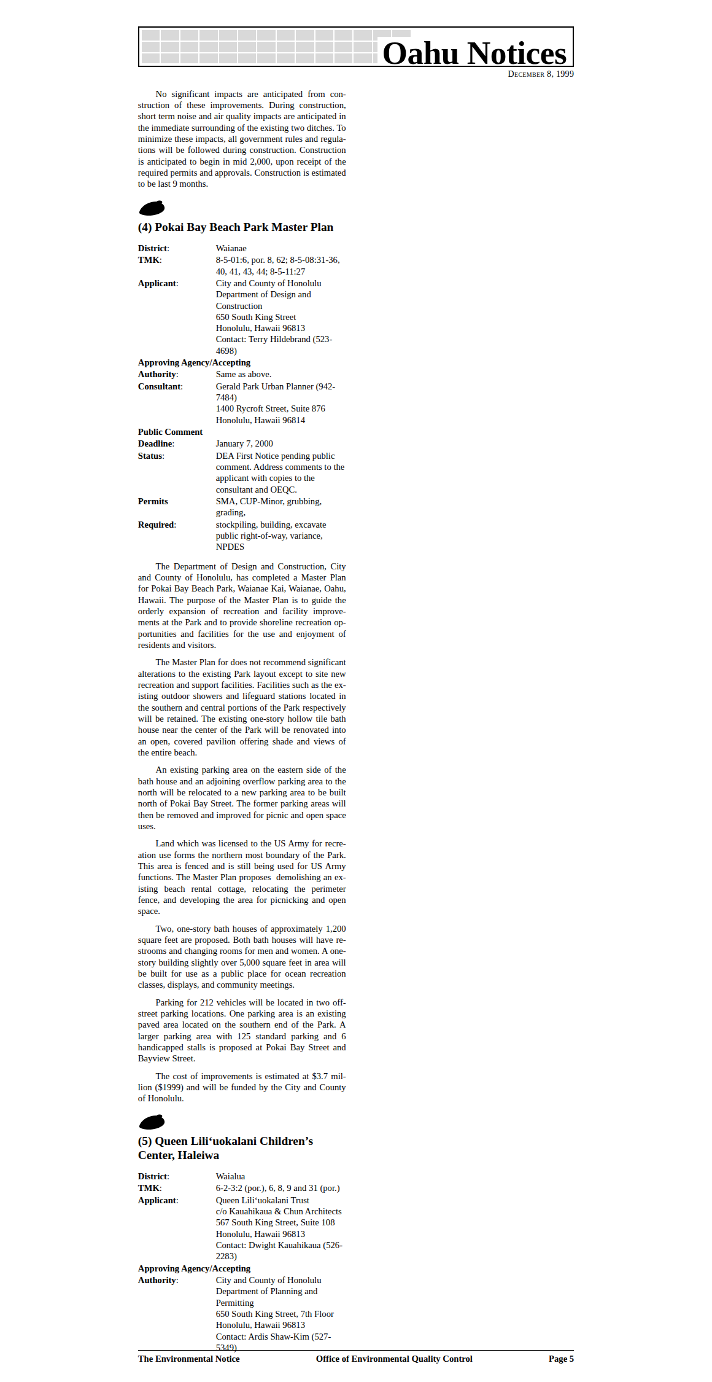Oahu Notices
December 8, 1999
No significant impacts are anticipated from construction of these improvements. During construction, short term noise and air quality impacts are anticipated in the immediate surrounding of the existing two ditches. To minimize these impacts, all government rules and regulations will be followed during construction. Construction is anticipated to begin in mid 2,000, upon receipt of the required permits and approvals. Construction is estimated to be last 9 months.
(4) Pokai Bay Beach Park Master Plan
| District : | Waianae |
| TMK : | 8-5-01:6, por. 8, 62; 8-5-08:31-36, 40, 41, 43, 44; 8-5-11:27 |
| Applicant : | City and County of Honolulu Department of Design and Construction 650 South King Street Honolulu, Hawaii 96813 Contact: Terry Hildebrand (523-4698) |
| Approving Agency/Accepting |
| Authority : | Same as above. |
| Consultant : | Gerald Park Urban Planner (942-7484) 1400 Rycroft Street, Suite 876 Honolulu, Hawaii 96814 |
| Public Comment |
| Deadline : | January 7, 2000 |
| Status : | DEA First Notice pending public comment. Address comments to the applicant with copies to the consultant and OEQC. |
| Permits | SMA, CUP-Minor, grubbing, grading, |
| Required : | stockpiling, building, excavate public right-of-way, variance, NPDES |
The Department of Design and Construction, City and County of Honolulu, has completed a Master Plan for Pokai Bay Beach Park, Waianae Kai, Waianae, Oahu, Hawaii. The purpose of the Master Plan is to guide the orderly expansion of recreation and facility improvements at the Park and to provide shoreline recreation opportunities and facilities for the use and enjoyment of residents and visitors.
The Master Plan for does not recommend significant alterations to the existing Park layout except to site new recreation and support facilities. Facilities such as the existing outdoor showers and lifeguard stations located in the southern and central portions of the Park respectively will be retained. The existing one-story hollow tile bath house near the center of the Park will be renovated into an open, covered pavilion offering shade and views of the entire beach.
An existing parking area on the eastern side of the bath house and an adjoining overflow parking area to the north will be relocated to a new parking area to be built north of Pokai Bay Street. The former parking areas will then be removed and improved for picnic and open space uses.
Land which was licensed to the US Army for recreation use forms the northern most boundary of the Park. This area is fenced and is still being used for US Army functions. The Master Plan proposes demolishing an existing beach rental cottage, relocating the perimeter fence, and developing the area for picnicking and open space.
Two, one-story bath houses of approximately 1,200 square feet are proposed. Both bath houses will have restrooms and changing rooms for men and women. A one-story building slightly over 5,000 square feet in area will be built for use as a public place for ocean recreation classes, displays, and community meetings.
Parking for 212 vehicles will be located in two off-street parking locations. One parking area is an existing paved area located on the southern end of the Park. A larger parking area with 125 standard parking and 6 handicapped stalls is proposed at Pokai Bay Street and Bayview Street.
The cost of improvements is estimated at $3.7 million ($1999) and will be funded by the City and County of Honolulu.
(5) Queen Liliʻuokalani Children’s Center, Haleiwa
| District : | Waialua |
| TMK : | 6-2-3:2 (por.), 6, 8, 9 and 31 (por.) |
| Applicant : | Queen Liliʻuokalani Trust c/o Kauahikaua & Chun Architects 567 South King Street, Suite 108 Honolulu, Hawaii 96813 Contact: Dwight Kauahikaua (526-2283) |
| Approving Agency/Accepting |
| Authority : | City and County of Honolulu Department of Planning and Permitting 650 South King Street, 7th Floor Honolulu, Hawaii 96813 Contact: Ardis Shaw-Kim (527-5349) |
The Environmental Notice
Office of Environmental Quality Control
Page 5